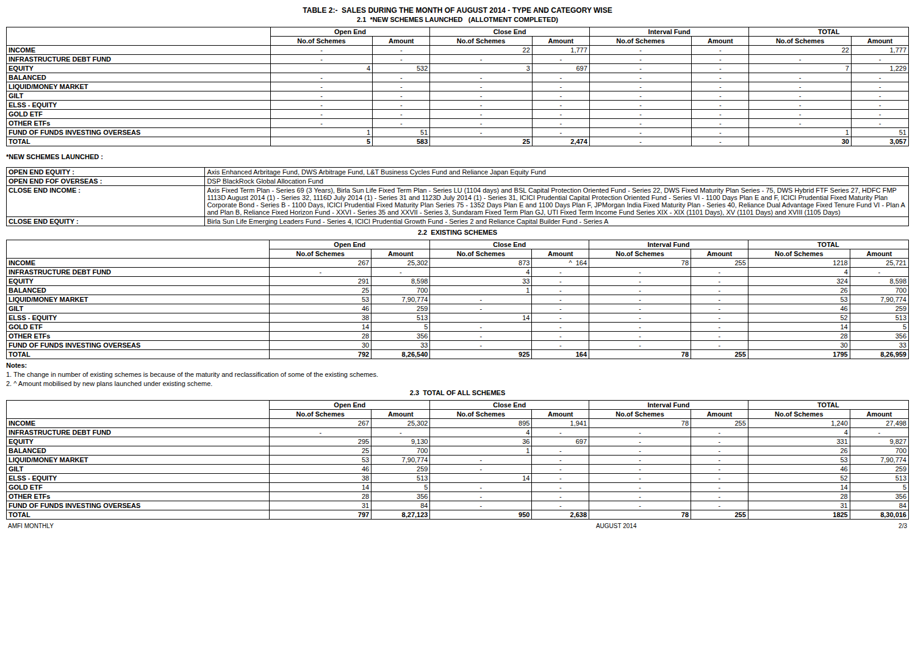TABLE 2:- SALES DURING THE MONTH OF AUGUST 2014 - TYPE AND CATEGORY WISE
2.1 *NEW SCHEMES LAUNCHED (ALLOTMENT COMPLETED)
| | Open End | Close End | Interval Fund | TOTAL |
| --- | --- | --- | --- | --- |
| No.of Schemes | Amount | No.of Schemes | Amount | No.of Schemes | Amount | No.of Schemes | Amount |
| INCOME | - | - | 22 | 1,777 | - | - | 22 | 1,777 |
| INFRASTRUCTURE DEBT FUND | - | - | - | - | - | - | - | - |
| EQUITY | 4 | 532 | 3 | 697 | - | - | 7 | 1,229 |
| BALANCED | - | - | - | - | - | - | - | - |
| LIQUID/MONEY MARKET | - | - | - | - | - | - | - | - |
| GILT | - | - | - | - | - | - | - | - |
| ELSS - EQUITY | - | - | - | - | - | - | - | - |
| GOLD ETF | - | - | - | - | - | - | - | - |
| OTHER ETFs | - | - | - | - | - | - | - | - |
| FUND OF FUNDS INVESTING OVERSEAS | 1 | 51 | - | - | - | - | 1 | 51 |
| TOTAL | 5 | 583 | 25 | 2,474 | - | - | 30 | 3,057 |
*NEW SCHEMES LAUNCHED :
| OPEN END EQUITY : | Axis Enhanced Arbritage Fund, DWS Arbitrage Fund, L&T Business Cycles Fund and Reliance Japan Equity Fund |
| OPEN END FOF OVERSEAS : | DSP BlackRock Global Allocation Fund |
| CLOSE END INCOME : | Axis Fixed Term Plan - Series 69 (3 Years), Birla Sun Life Fixed Term Plan - Series LU (1104 days) and BSL Capital Protection Oriented Fund - Series 22, DWS Fixed Maturity Plan Series - 75, DWS Hybrid FTF Series 27, HDFC FMP 1113D August 2014 (1) - Series 32, 1116D July 2014 (1) - Series 31 and 1123D July 2014 (1) - Series 31, ICICI Prudential Capital Protection Oriented Fund - Series VI - 1100 Days Plan E and F, ICICI Prudential Fixed Maturity Plan Corporate Bond - Series B - 1100 Days, ICICI Prudential Fixed Maturity Plan Series 75 - 1352 Days Plan E and 1100 Days Plan F, JPMorgan India Fixed Maturity Plan - Series 40, Reliance Dual Advantage Fixed Tenure Fund VI - Plan A and Plan B, Reliance Fixed Horizon Fund - XXVI - Series 35 and XXVII - Series 3, Sundaram Fixed Term Plan GJ, UTI Fixed Term Income Fund Series XIX - XIX (1101 Days), XV (1101 Days) and XVIII (1105 Days) |
| CLOSE END EQUITY : | Birla Sun Life Emerging Leaders Fund - Series 4, ICICI Prudential Growth Fund - Series 2 and Reliance Capital Builder Fund - Series A |
2.2 EXISTING SCHEMES
| | Open End | Close End | Interval Fund | TOTAL |
| --- | --- | --- | --- | --- |
| No.of Schemes | Amount | No.of Schemes | Amount | No.of Schemes | Amount | No.of Schemes | Amount |
| INCOME | 267 | 25,302 | 873 | ^ 164 | 78 | 255 | 1218 | 25,721 |
| INFRASTRUCTURE DEBT FUND | - | - | 4 | - | - | - | 4 | - |
| EQUITY | 291 | 8,598 | 33 | - | - | - | 324 | 8,598 |
| BALANCED | 25 | 700 | 1 | - | - | - | 26 | 700 |
| LIQUID/MONEY MARKET | 53 | 7,90,774 | - | - | - | - | 53 | 7,90,774 |
| GILT | 46 | 259 | - | - | - | - | 46 | 259 |
| ELSS - EQUITY | 38 | 513 | 14 | - | - | - | 52 | 513 |
| GOLD ETF | 14 | 5 | - | - | - | - | 14 | 5 |
| OTHER ETFs | 28 | 356 | - | - | - | - | 28 | 356 |
| FUND OF FUNDS INVESTING OVERSEAS | 30 | 33 | - | - | - | - | 30 | 33 |
| TOTAL | 792 | 8,26,540 | 925 | 164 | 78 | 255 | 1795 | 8,26,959 |
Notes:
1. The change in number of existing schemes is because of the maturity and reclassification of some of the existing schemes.
2. ^ Amount mobilised by new plans launched under existing scheme.
2.3 TOTAL OF ALL SCHEMES
| | Open End | Close End | Interval Fund | TOTAL |
| --- | --- | --- | --- | --- |
| No.of Schemes | Amount | No.of Schemes | Amount | No.of Schemes | Amount | No.of Schemes | Amount |
| INCOME | 267 | 25,302 | 895 | 1,941 | 78 | 255 | 1,240 | 27,498 |
| INFRASTRUCTURE DEBT FUND | - | - | 4 | - | - | - | 4 | - |
| EQUITY | 295 | 9,130 | 36 | 697 | - | - | 331 | 9,827 |
| BALANCED | 25 | 700 | 1 | - | - | - | 26 | 700 |
| LIQUID/MONEY MARKET | 53 | 7,90,774 | - | - | - | - | 53 | 7,90,774 |
| GILT | 46 | 259 | - | - | - | - | 46 | 259 |
| ELSS - EQUITY | 38 | 513 | 14 | - | - | - | 52 | 513 |
| GOLD ETF | 14 | 5 | - | - | - | - | 14 | 5 |
| OTHER ETFs | 28 | 356 | - | - | - | - | 28 | 356 |
| FUND OF FUNDS INVESTING OVERSEAS | 31 | 84 | - | - | - | - | 31 | 84 |
| TOTAL | 797 | 8,27,123 | 950 | 2,638 | 78 | 255 | 1825 | 8,30,016 |
| AMFI MONTHLY | AUGUST 2014 | 2/3 |